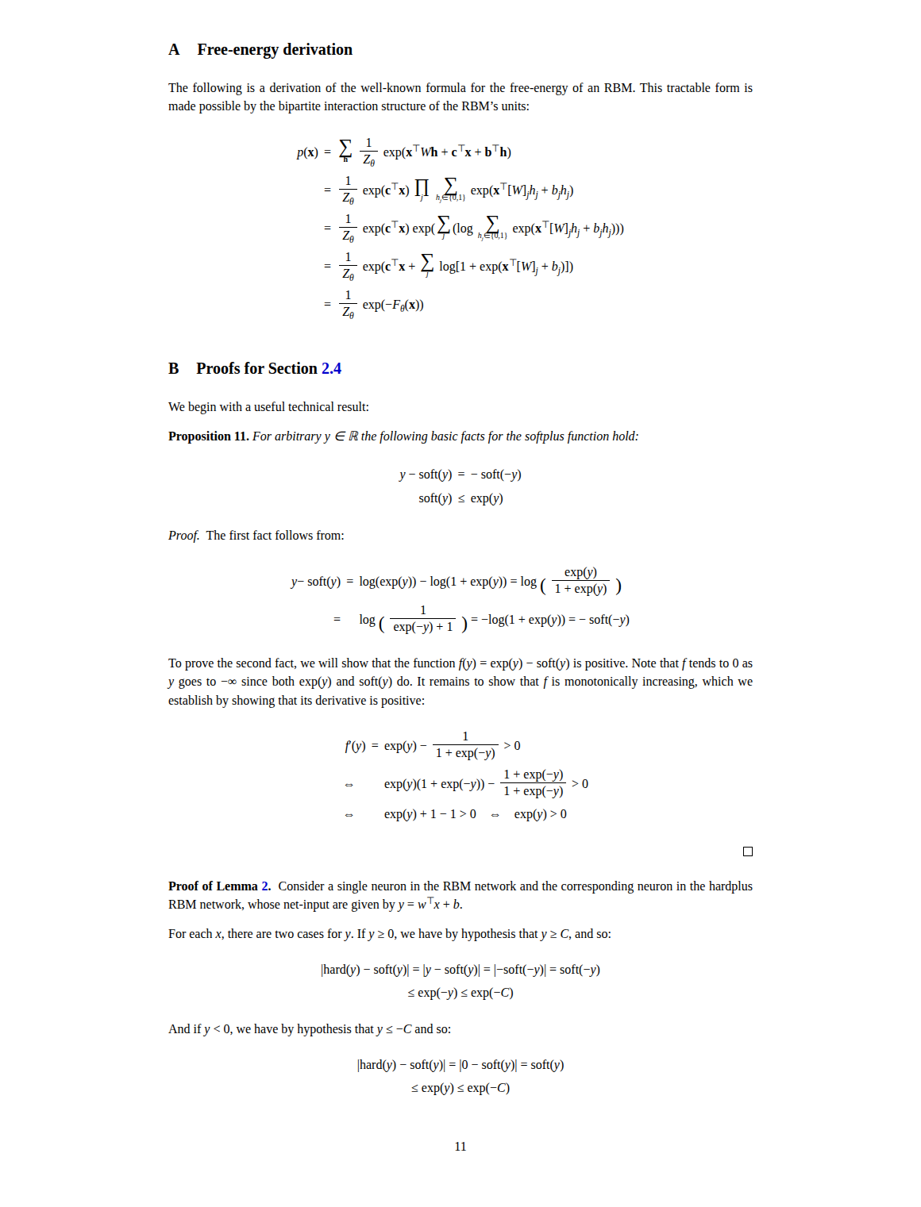AFree-energy derivation
The following is a derivation of the well-known formula for the free-energy of an RBM. This tractable form is made possible by the bipartite interaction structure of the RBM’s units:
p(x)
=
∑h 1 Zθ exp(x⊤Wh + c⊤x + b⊤h)
=
1 Zθ exp(c⊤x) ∏j ∑hj∈{0,1} exp(x⊤[W]jhj + bjhj)
=
1 Zθ exp(c⊤x) exp(∑j(log ∑hj∈{0,1} exp(x⊤[W]jhj + bjhj)))
=
1 Zθ exp(c⊤x + ∑j log[1 + exp(x⊤[W]j + bj)])
=
1 Zθ exp(−Fθ(x))
BProofs for Section 2.4
We begin with a useful technical result:
Proposition 11. For arbitrary y ∈ ℝ the following basic facts for the softplus function hold:
y − soft(y)
=
− soft(−y)
soft(y)
≤
exp(y)
Proof. The first fact follows from:
y− soft(y)
=
log(exp(y)) − log(1 + exp(y)) = log ( exp(y) 1 + exp(y) )
=
log ( 1 exp(−y) + 1 ) = −log(1 + exp(y)) = − soft(−y)
To prove the second fact, we will show that the function f(y) = exp(y) − soft(y) is positive. Note that f tends to 0 as y goes to −∞ since both exp(y) and soft(y) do. It remains to show that f is monotonically increasing, which we establish by showing that its derivative is positive:
f′(y)
=
exp(y) − 11 + exp(−y) > 0
⇔
exp(y)(1 + exp(−y)) − 1 + exp(−y) 1 + exp(−y) > 0
⇔
exp(y) + 1 − 1 > 0 ⇔ exp(y) > 0
Proof of Lemma 2. Consider a single neuron in the RBM network and the corresponding neuron in the hardplus RBM network, whose net-input are given by y = w⊤x + b.
For each x, there are two cases for y. If y ≥ 0, we have by hypothesis that y ≥ C, and so:
|hard(y) − soft(y)| = |y − soft(y)| = |−soft(−y)| = soft(−y)
≤ exp(−y) ≤ exp(−C)
And if y < 0, we have by hypothesis that y ≤ −C and so:
|hard(y) − soft(y)| = |0 − soft(y)| = soft(y)
≤ exp(y) ≤ exp(−C)
11